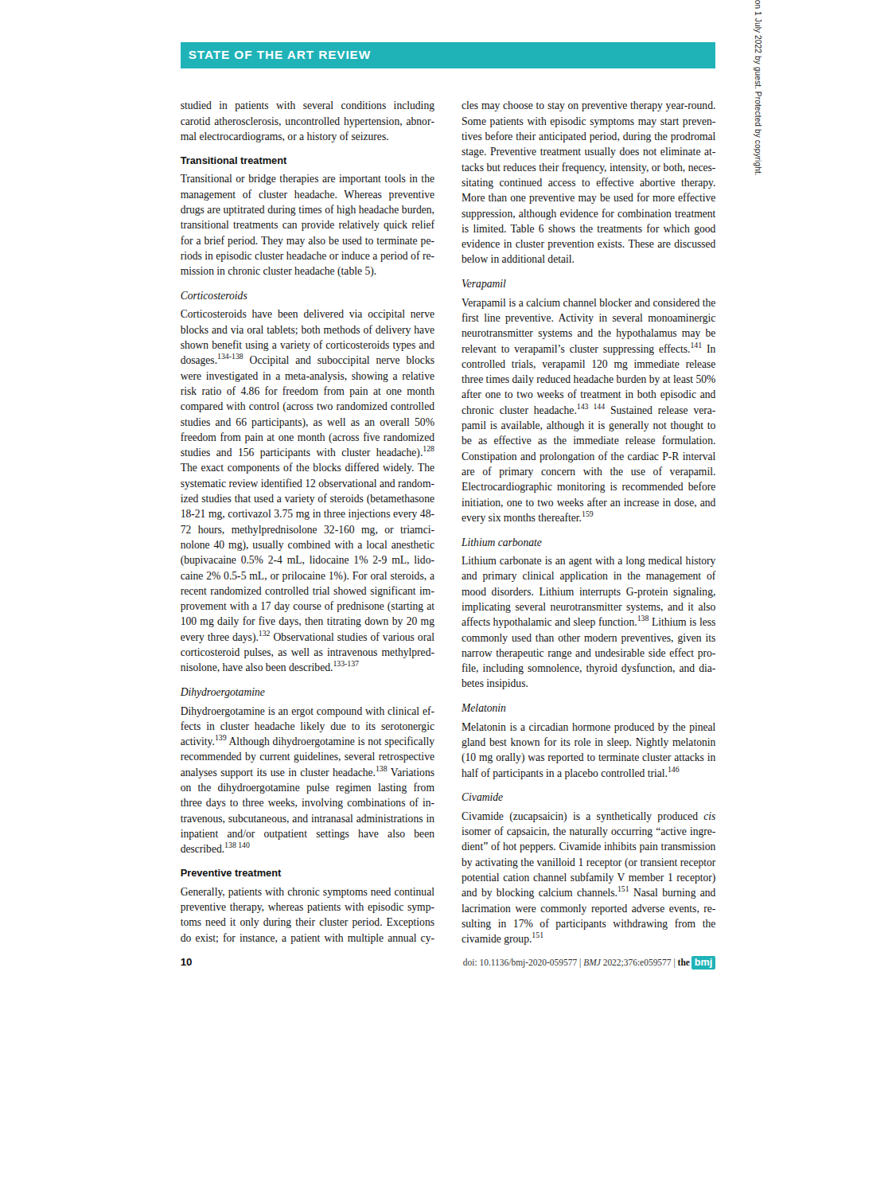State of the Art Review
BMJ: first published as 10.1136/bmj-2020-059577 on 16 March 2022. Downloaded from http://www.bmj.com/ on 1 July 2022 by guest. Protected by copyright.
studied in patients with several conditions including carotid atherosclerosis, uncontrolled hypertension, abnormal electrocardiograms, or a history of seizures.
Transitional treatment
Transitional or bridge therapies are important tools in the management of cluster headache. Whereas preventive drugs are uptitrated during times of high headache burden, transitional treatments can provide relatively quick relief for a brief period. They may also be used to terminate periods in episodic cluster headache or induce a period of remission in chronic cluster headache (table 5).
Corticosteroids
Corticosteroids have been delivered via occipital nerve blocks and via oral tablets; both methods of delivery have shown benefit using a variety of corticosteroids types and dosages.134-138 Occipital and suboccipital nerve blocks were investigated in a meta-analysis, showing a relative risk ratio of 4.86 for freedom from pain at one month compared with control (across two randomized controlled studies and 66 participants), as well as an overall 50% freedom from pain at one month (across five randomized studies and 156 participants with cluster headache).128 The exact components of the blocks differed widely. The systematic review identified 12 observational and randomized studies that used a variety of steroids (betamethasone 18-21 mg, cortivazol 3.75 mg in three injections every 48-72 hours, methylprednisolone 32-160 mg, or triamcinolone 40 mg), usually combined with a local anesthetic (bupivacaine 0.5% 2-4 mL, lidocaine 1% 2-9 mL, lidocaine 2% 0.5-5 mL, or prilocaine 1%). For oral steroids, a recent randomized controlled trial showed significant improvement with a 17 day course of prednisone (starting at 100 mg daily for five days, then titrating down by 20 mg every three days).132 Observational studies of various oral corticosteroid pulses, as well as intravenous methylprednisolone, have also been described.133-137
Dihydroergotamine
Dihydroergotamine is an ergot compound with clinical effects in cluster headache likely due to its serotonergic activity.139 Although dihydroergotamine is not specifically recommended by current guidelines, several retrospective analyses support its use in cluster headache.138 Variations on the dihydroergotamine pulse regimen lasting from three days to three weeks, involving combinations of intravenous, subcutaneous, and intranasal administrations in inpatient and/or outpatient settings have also been described.138 140
Preventive treatment
Generally, patients with chronic symptoms need continual preventive therapy, whereas patients with episodic symptoms need it only during their cluster period. Exceptions do exist; for instance, a patient with multiple annual cycles may choose to stay on preventive therapy year-round. Some patients with episodic symptoms may start preventives before their anticipated period, during the prodromal stage. Preventive treatment usually does not eliminate attacks but reduces their frequency, intensity, or both, necessitating continued access to effective abortive therapy. More than one preventive may be used for more effective suppression, although evidence for combination treatment is limited. Table 6 shows the treatments for which good evidence in cluster prevention exists. These are discussed below in additional detail.
Verapamil
Verapamil is a calcium channel blocker and considered the first line preventive. Activity in several monoaminergic neurotransmitter systems and the hypothalamus may be relevant to verapamil’s cluster suppressing effects.141 In controlled trials, verapamil 120 mg immediate release three times daily reduced headache burden by at least 50% after one to two weeks of treatment in both episodic and chronic cluster headache.143 144 Sustained release verapamil is available, although it is generally not thought to be as effective as the immediate release formulation. Constipation and prolongation of the cardiac P-R interval are of primary concern with the use of verapamil. Electrocardiographic monitoring is recommended before initiation, one to two weeks after an increase in dose, and every six months thereafter.159
Lithium carbonate
Lithium carbonate is an agent with a long medical history and primary clinical application in the management of mood disorders. Lithium interrupts G-protein signaling, implicating several neurotransmitter systems, and it also affects hypothalamic and sleep function.138 Lithium is less commonly used than other modern preventives, given its narrow therapeutic range and undesirable side effect profile, including somnolence, thyroid dysfunction, and diabetes insipidus.
Melatonin
Melatonin is a circadian hormone produced by the pineal gland best known for its role in sleep. Nightly melatonin (10 mg orally) was reported to terminate cluster attacks in half of participants in a placebo controlled trial.146
Civamide
Civamide (zucapsaicin) is a synthetically produced cis isomer of capsaicin, the naturally occurring “active ingredient” of hot peppers. Civamide inhibits pain transmission by activating the vanilloid 1 receptor (or transient receptor potential cation channel subfamily V member 1 receptor) and by blocking calcium channels.151 Nasal burning and lacrimation were commonly reported adverse events, resulting in 17% of participants withdrawing from the civamide group.151
10
doi: 10.1136/bmj-2020-059577 | BMJ 2022;376:e059577 | the bmj